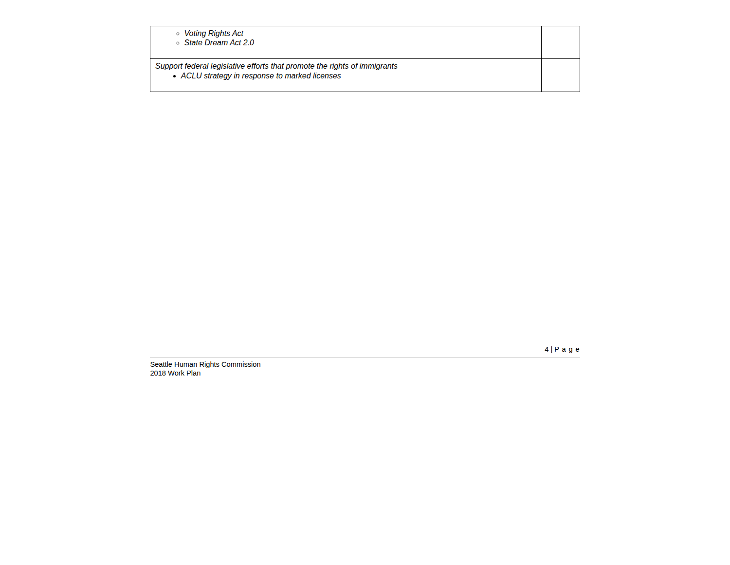| Voting Rights Act State Dream Act 2.0 | |
| Support federal legislative efforts that promote the rights of immigrants ACLU strategy in response to marked licenses | |
4 | P a g e
Seattle Human Rights Commission
2018 Work Plan